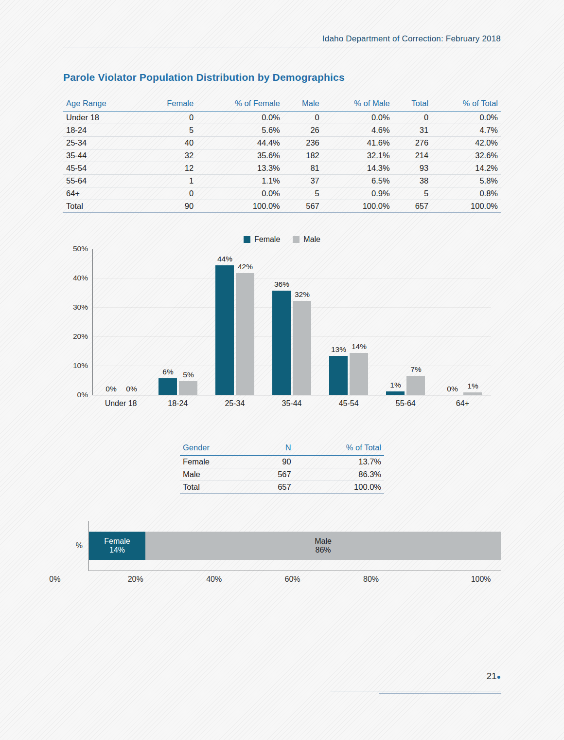Idaho Department of Correction: February 2018
Parole Violator Population Distribution by Demographics
| Age Range | Female | % of Female | Male | % of Male | Total | % of Total |
| --- | --- | --- | --- | --- | --- | --- |
| Under 18 | 0 | 0.0% | 0 | 0.0% | 0 | 0.0% |
| 18-24 | 5 | 5.6% | 26 | 4.6% | 31 | 4.7% |
| 25-34 | 40 | 44.4% | 236 | 41.6% | 276 | 42.0% |
| 35-44 | 32 | 35.6% | 182 | 32.1% | 214 | 32.6% |
| 45-54 | 12 | 13.3% | 81 | 14.3% | 93 | 14.2% |
| 55-64 | 1 | 1.1% | 37 | 6.5% | 38 | 5.8% |
| 64+ | 0 | 0.0% | 5 | 0.9% | 5 | 0.8% |
| Total | 90 | 100.0% | 567 | 100.0% | 657 | 100.0% |
Female Male
50%
40%
30%
20%
10%
0%
0%
0%
6%
5%
44%
42%
36%
32%
13%
14%
1%
7%
0%
1%
Under 18 18-24 25-34 35-44 45-54 55-64 64+
| Gender | N | % of Total |
| --- | --- | --- |
| Female | 90 | 13.7% |
| Male | 567 | 86.3% |
| Total | 657 | 100.0% |
%
Female
14%
Male
86%
0% 20% 40% 60% 80% 100%
21●